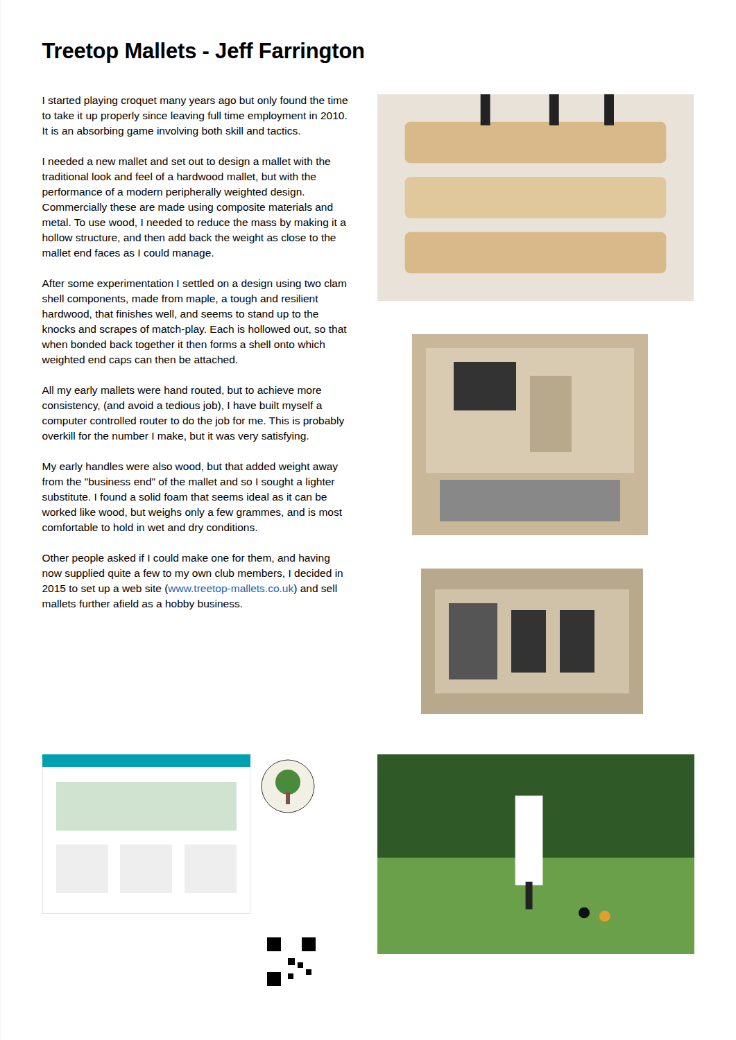Treetop Mallets - Jeff Farrington
I started playing croquet many years ago but only found the time to take it up properly since leaving full time employment in 2010. It is an absorbing game involving both skill and tactics.
I needed a new mallet and set out to design a mallet with the traditional look and feel of a hardwood mallet, but with the performance of a modern peripherally weighted design. Commercially these are made using composite materials and metal. To use wood, I needed to reduce the mass by making it a hollow structure, and then add back the weight as close to the mallet end faces as I could manage.
After some experimentation I settled on a design using two clam shell components, made from maple, a tough and resilient hardwood, that finishes well, and seems to stand up to the knocks and scrapes of match-play. Each is hollowed out, so that when bonded back together it then forms a shell onto which weighted end caps can then be attached.
All my early mallets were hand routed, but to achieve more consistency, (and avoid a tedious job), I have built myself a computer controlled router to do the job for me. This is probably overkill for the number I make, but it was very satisfying.
My early handles were also wood, but that added weight away from the "business end" of the mallet and so I sought a lighter substitute. I found a solid foam that seems ideal as it can be worked like wood, but weighs only a few grammes, and is most comfortable to hold in wet and dry conditions.
Other people asked if I could make one for them, and having now supplied quite a few to my own club members, I decided in 2015 to set up a web site (www.treetop-mallets.co.uk) and sell mallets further afield as a hobby business.